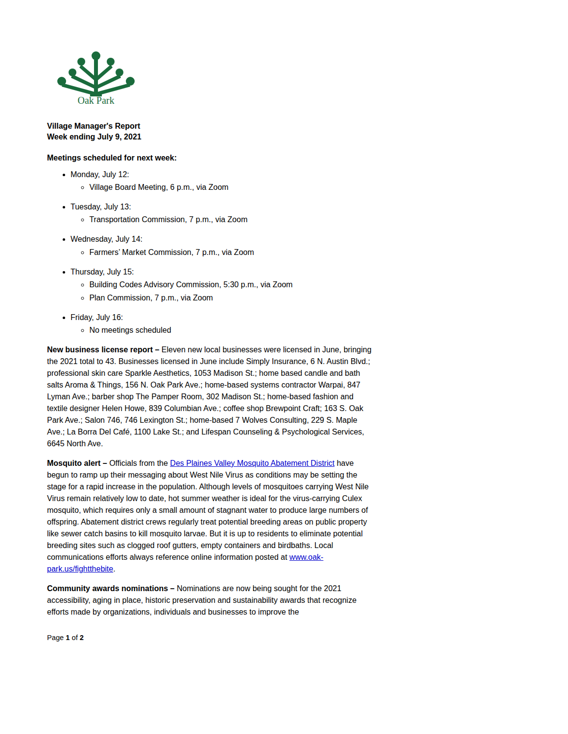Oak Park
Village Manager's Report
Week ending July 9, 2021
Meetings scheduled for next week:
Monday, July 12:
Village Board Meeting, 6 p.m., via Zoom
Tuesday, July 13:
Transportation Commission, 7 p.m., via Zoom
Wednesday, July 14:
Farmers’ Market Commission, 7 p.m., via Zoom
Thursday, July 15:
Building Codes Advisory Commission, 5:30 p.m., via Zoom
Plan Commission, 7 p.m., via Zoom
Friday, July 16:
No meetings scheduled
New business license report – Eleven new local businesses were licensed in June, bringing the 2021 total to 43. Businesses licensed in June include Simply Insurance, 6 N. Austin Blvd.; professional skin care Sparkle Aesthetics, 1053 Madison St.; home based candle and bath salts Aroma & Things, 156 N. Oak Park Ave.; home-based systems contractor Warpai, 847 Lyman Ave.; barber shop The Pamper Room, 302 Madison St.; home-based fashion and textile designer Helen Howe, 839 Columbian Ave.; coffee shop Brewpoint Craft; 163 S. Oak Park Ave.; Salon 746, 746 Lexington St.; home-based 7 Wolves Consulting, 229 S. Maple Ave.; La Borra Del Café, 1100 Lake St.; and Lifespan Counseling & Psychological Services, 6645 North Ave.
Mosquito alert – Officials from the Des Plaines Valley Mosquito Abatement District have begun to ramp up their messaging about West Nile Virus as conditions may be setting the stage for a rapid increase in the population. Although levels of mosquitoes carrying West Nile Virus remain relatively low to date, hot summer weather is ideal for the virus-carrying Culex mosquito, which requires only a small amount of stagnant water to produce large numbers of offspring. Abatement district crews regularly treat potential breeding areas on public property like sewer catch basins to kill mosquito larvae. But it is up to residents to eliminate potential breeding sites such as clogged roof gutters, empty containers and birdbaths. Local communications efforts always reference online information posted at www.oak-park.us/fightthebite.
Community awards nominations – Nominations are now being sought for the 2021 accessibility, aging in place, historic preservation and sustainability awards that recognize efforts made by organizations, individuals and businesses to improve the
Page 1 of 2